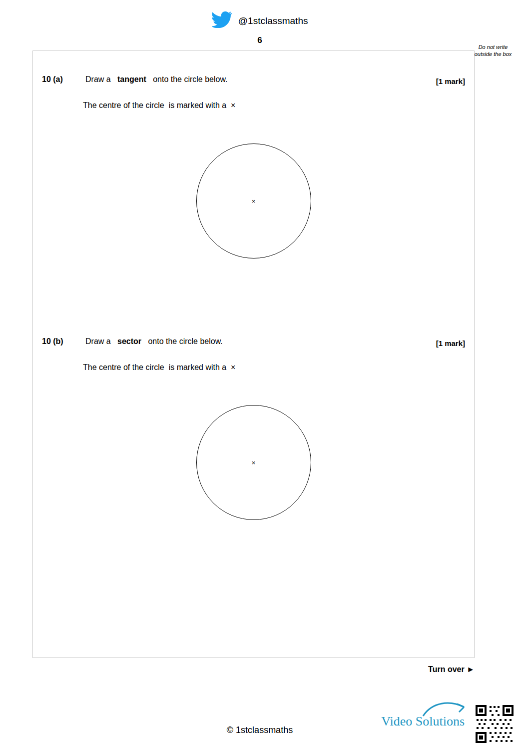@1stclassmaths
6
Do not write outside the box
10 (a)
Draw a tangent onto the circle below.
[1 mark]
The centre of the circle is marked with a ×
×
10 (b)
Draw a sector onto the circle below.
[1 mark]
The centre of the circle is marked with a ×
×
Turn over ►
Video Solutions
© 1stclassmaths